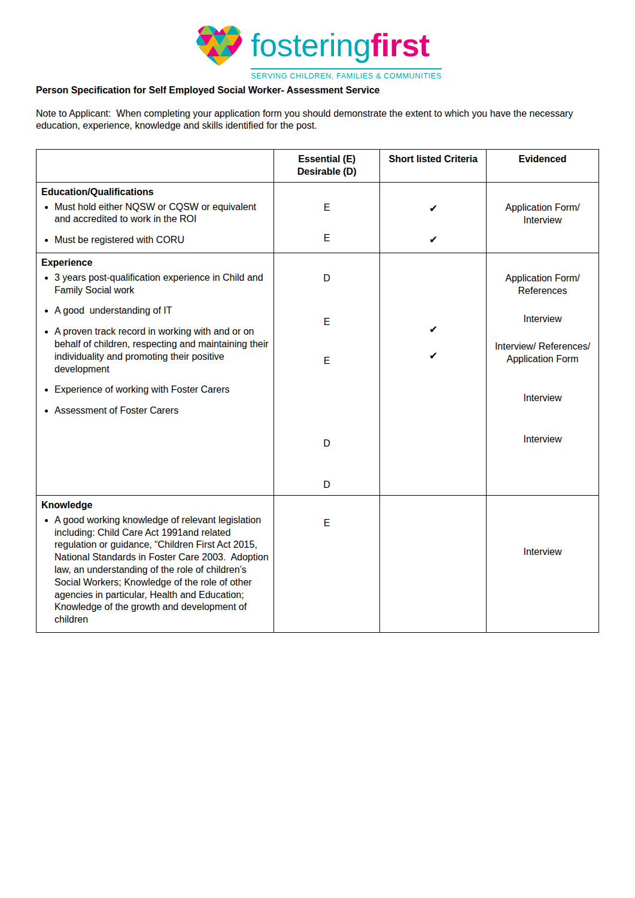fostering first
SERVING CHILDREN, FAMILIES & COMMUNITIES
Person Specification for Self Employed Social Worker- Assessment Service
Note to Applicant: When completing your application form you should demonstrate the extent to which you have the necessary education, experience, knowledge and skills identified for the post.
| | Essential (E) Desirable (D) | Short listed Criteria | Evidenced |
| --- | --- | --- | --- |
| Education/Qualifications Must hold either NQSW or CQSW or equivalent and accredited to work in the ROI Must be registered with CORU | E E | ✔ ✔ | Application Form/ Interview |
| Experience 3 years post-qualification experience in Child and Family Social work A good understanding of IT A proven track record in working with and or on behalf of children, respecting and maintaining their individuality and promoting their positive development Experience of working with Foster Carers Assessment of Foster Carers | D E E D D | ✔ ✔ | Application Form/ References Interview Interview/ References/ Application Form Interview Interview |
| Knowledge A good working knowledge of relevant legislation including: Child Care Act 1991and related regulation or guidance, “Children First Act 2015, National Standards in Foster Care 2003. Adoption law, an understanding of the role of children’s Social Workers; Knowledge of the role of other agencies in particular, Health and Education; Knowledge of the growth and development of children | E | | Interview |